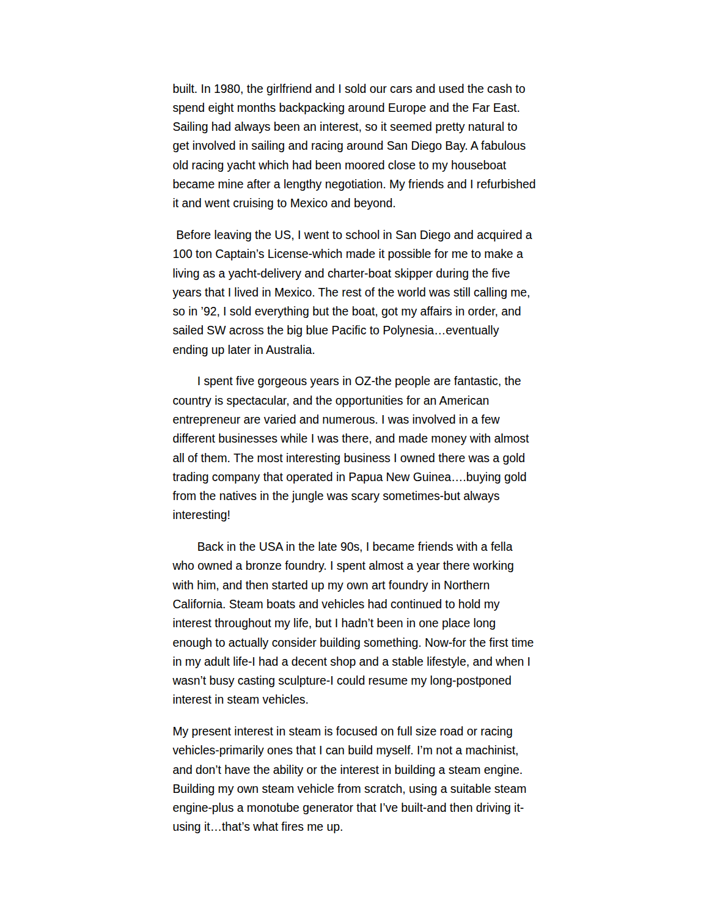built. In 1980, the girlfriend and I sold our cars and used the cash to spend eight months backpacking around Europe and the Far East. Sailing had always been an interest, so it seemed pretty natural to get involved in sailing and racing around San Diego Bay. A fabulous old racing yacht which had been moored close to my houseboat became mine after a lengthy negotiation. My friends and I refurbished it and went cruising to Mexico and beyond.
Before leaving the US, I went to school in San Diego and acquired a 100 ton Captain’s License-which made it possible for me to make a living as a yacht-delivery and charter-boat skipper during the five years that I lived in Mexico. The rest of the world was still calling me, so in ’92, I sold everything but the boat, got my affairs in order, and sailed SW across the big blue Pacific to Polynesia…eventually ending up later in Australia.
I spent five gorgeous years in OZ-the people are fantastic, the country is spectacular, and the opportunities for an American entrepreneur are varied and numerous. I was involved in a few different businesses while I was there, and made money with almost all of them. The most interesting business I owned there was a gold trading company that operated in Papua New Guinea….buying gold from the natives in the jungle was scary sometimes-but always interesting!
Back in the USA in the late 90s, I became friends with a fella who owned a bronze foundry. I spent almost a year there working with him, and then started up my own art foundry in Northern California. Steam boats and vehicles had continued to hold my interest throughout my life, but I hadn’t been in one place long enough to actually consider building something. Now-for the first time in my adult life-I had a decent shop and a stable lifestyle, and when I wasn’t busy casting sculpture-I could resume my long-postponed interest in steam vehicles.
My present interest in steam is focused on full size road or racing vehicles-primarily ones that I can build myself. I’m not a machinist, and don’t have the ability or the interest in building a steam engine. Building my own steam vehicle from scratch, using a suitable steam engine-plus a monotube generator that I’ve built-and then driving it-using it…that’s what fires me up.